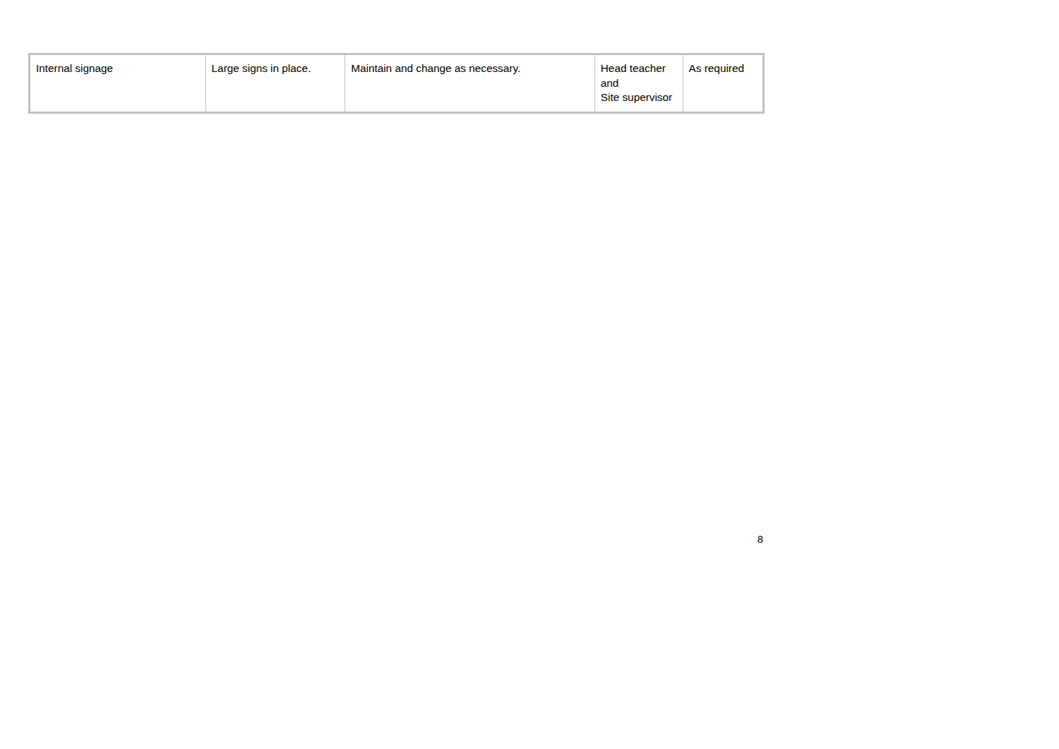| Internal signage | Large signs in place. | Maintain and change as necessary. | Head teacher and Site supervisor | As required |
8